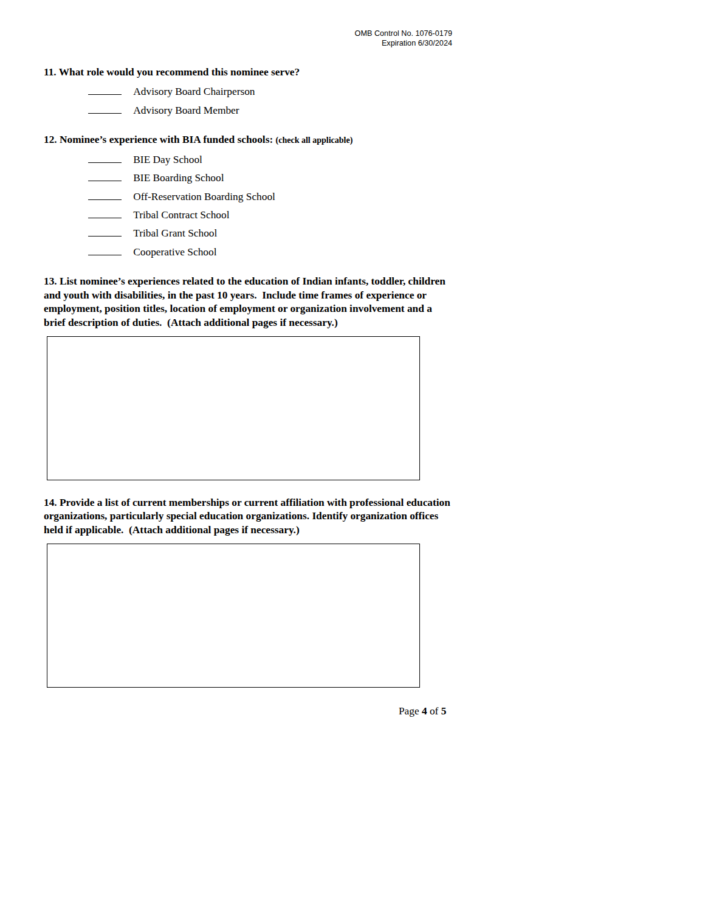OMB Control No. 1076-0179
Expiration 6/30/2024
11. What role would you recommend this nominee serve?
Advisory Board Chairperson
Advisory Board Member
12. Nominee’s experience with BIA funded schools: (check all applicable)
BIE Day School
BIE Boarding School
Off-Reservation Boarding School
Tribal Contract School
Tribal Grant School
Cooperative School
13. List nominee’s experiences related to the education of Indian infants, toddler, children and youth with disabilities, in the past 10 years. Include time frames of experience or employment, position titles, location of employment or organization involvement and a brief description of duties. (Attach additional pages if necessary.)
14. Provide a list of current memberships or current affiliation with professional education organizations, particularly special education organizations. Identify organization offices held if applicable. (Attach additional pages if necessary.)
Page 4 of 5